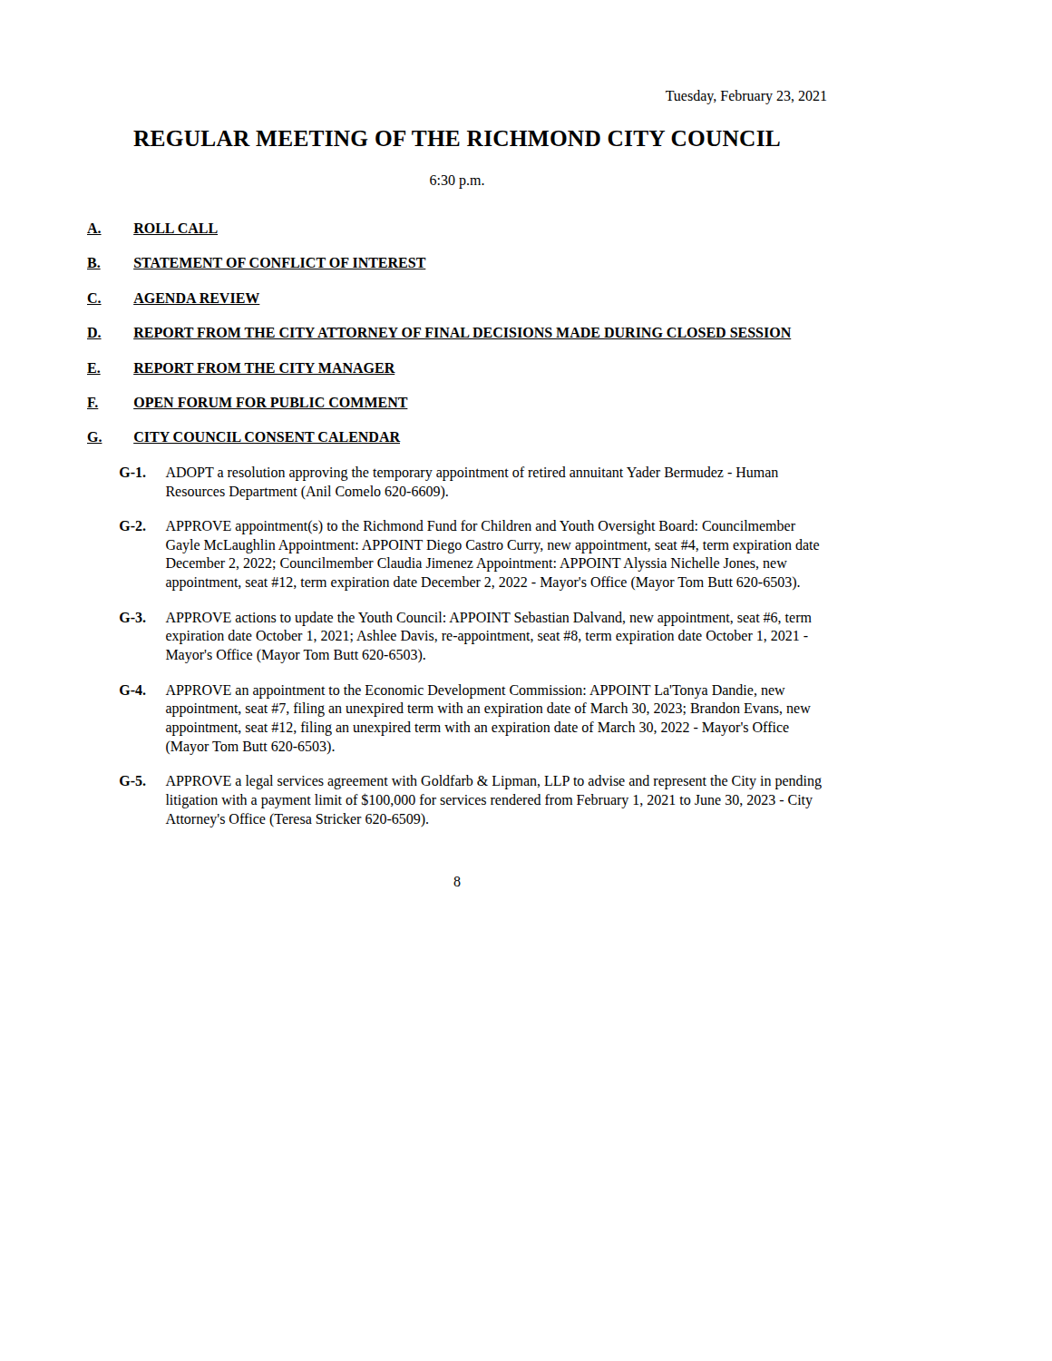Tuesday, February 23, 2021
REGULAR MEETING OF THE RICHMOND CITY COUNCIL
6:30 p.m.
A.
ROLL CALL
B.
STATEMENT OF CONFLICT OF INTEREST
C.
AGENDA REVIEW
D.
REPORT FROM THE CITY ATTORNEY OF FINAL DECISIONS MADE DURING CLOSED SESSION
E.
REPORT FROM THE CITY MANAGER
F.
OPEN FORUM FOR PUBLIC COMMENT
G.
CITY COUNCIL CONSENT CALENDAR
G-1.
ADOPT a resolution approving the temporary appointment of retired annuitant Yader Bermudez - Human Resources Department (Anil Comelo 620-6609).
G-2.
APPROVE appointment(s) to the Richmond Fund for Children and Youth Oversight Board: Councilmember Gayle McLaughlin Appointment: APPOINT Diego Castro Curry, new appointment, seat #4, term expiration date December 2, 2022; Councilmember Claudia Jimenez Appointment: APPOINT Alyssia Nichelle Jones, new appointment, seat #12, term expiration date December 2, 2022 - Mayor's Office (Mayor Tom Butt 620-6503).
G-3.
APPROVE actions to update the Youth Council: APPOINT Sebastian Dalvand, new appointment, seat #6, term expiration date October 1, 2021; Ashlee Davis, re-appointment, seat #8, term expiration date October 1, 2021 - Mayor's Office (Mayor Tom Butt 620-6503).
G-4.
APPROVE an appointment to the Economic Development Commission: APPOINT La'Tonya Dandie, new appointment, seat #7, filing an unexpired term with an expiration date of March 30, 2023; Brandon Evans, new appointment, seat #12, filing an unexpired term with an expiration date of March 30, 2022 - Mayor's Office (Mayor Tom Butt 620-6503).
G-5.
APPROVE a legal services agreement with Goldfarb & Lipman, LLP to advise and represent the City in pending litigation with a payment limit of $100,000 for services rendered from February 1, 2021 to June 30, 2023 - City Attorney's Office (Teresa Stricker 620-6509).
8